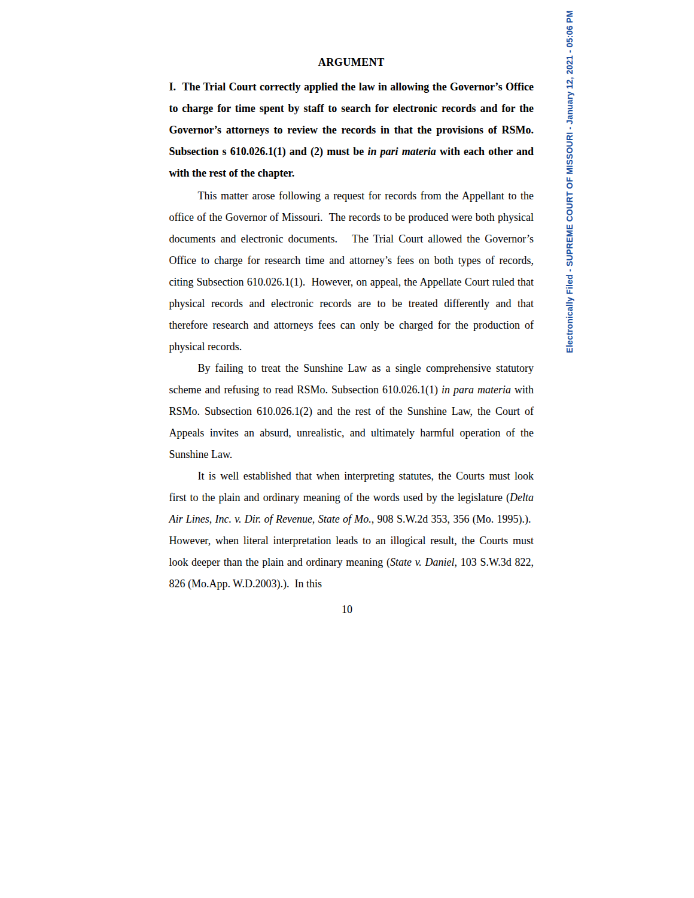Electronically Filed - SUPREME COURT OF MISSOURI - January 12, 2021 - 05:06 PM
ARGUMENT
I. The Trial Court correctly applied the law in allowing the Governor’s Office to charge for time spent by staff to search for electronic records and for the Governor’s attorneys to review the records in that the provisions of RSMo. Subsection s 610.026.1(1) and (2) must be in pari materia with each other and with the rest of the chapter.
This matter arose following a request for records from the Appellant to the office of the Governor of Missouri. The records to be produced were both physical documents and electronic documents. The Trial Court allowed the Governor’s Office to charge for research time and attorney’s fees on both types of records, citing Subsection 610.026.1(1). However, on appeal, the Appellate Court ruled that physical records and electronic records are to be treated differently and that therefore research and attorneys fees can only be charged for the production of physical records.
By failing to treat the Sunshine Law as a single comprehensive statutory scheme and refusing to read RSMo. Subsection 610.026.1(1) in para materia with RSMo. Subsection 610.026.1(2) and the rest of the Sunshine Law, the Court of Appeals invites an absurd, unrealistic, and ultimately harmful operation of the Sunshine Law.
It is well established that when interpreting statutes, the Courts must look first to the plain and ordinary meaning of the words used by the legislature (Delta Air Lines, Inc. v. Dir. of Revenue, State of Mo., 908 S.W.2d 353, 356 (Mo. 1995).). However, when literal interpretation leads to an illogical result, the Courts must look deeper than the plain and ordinary meaning (State v. Daniel, 103 S.W.3d 822, 826 (Mo.App. W.D.2003).). In this
10